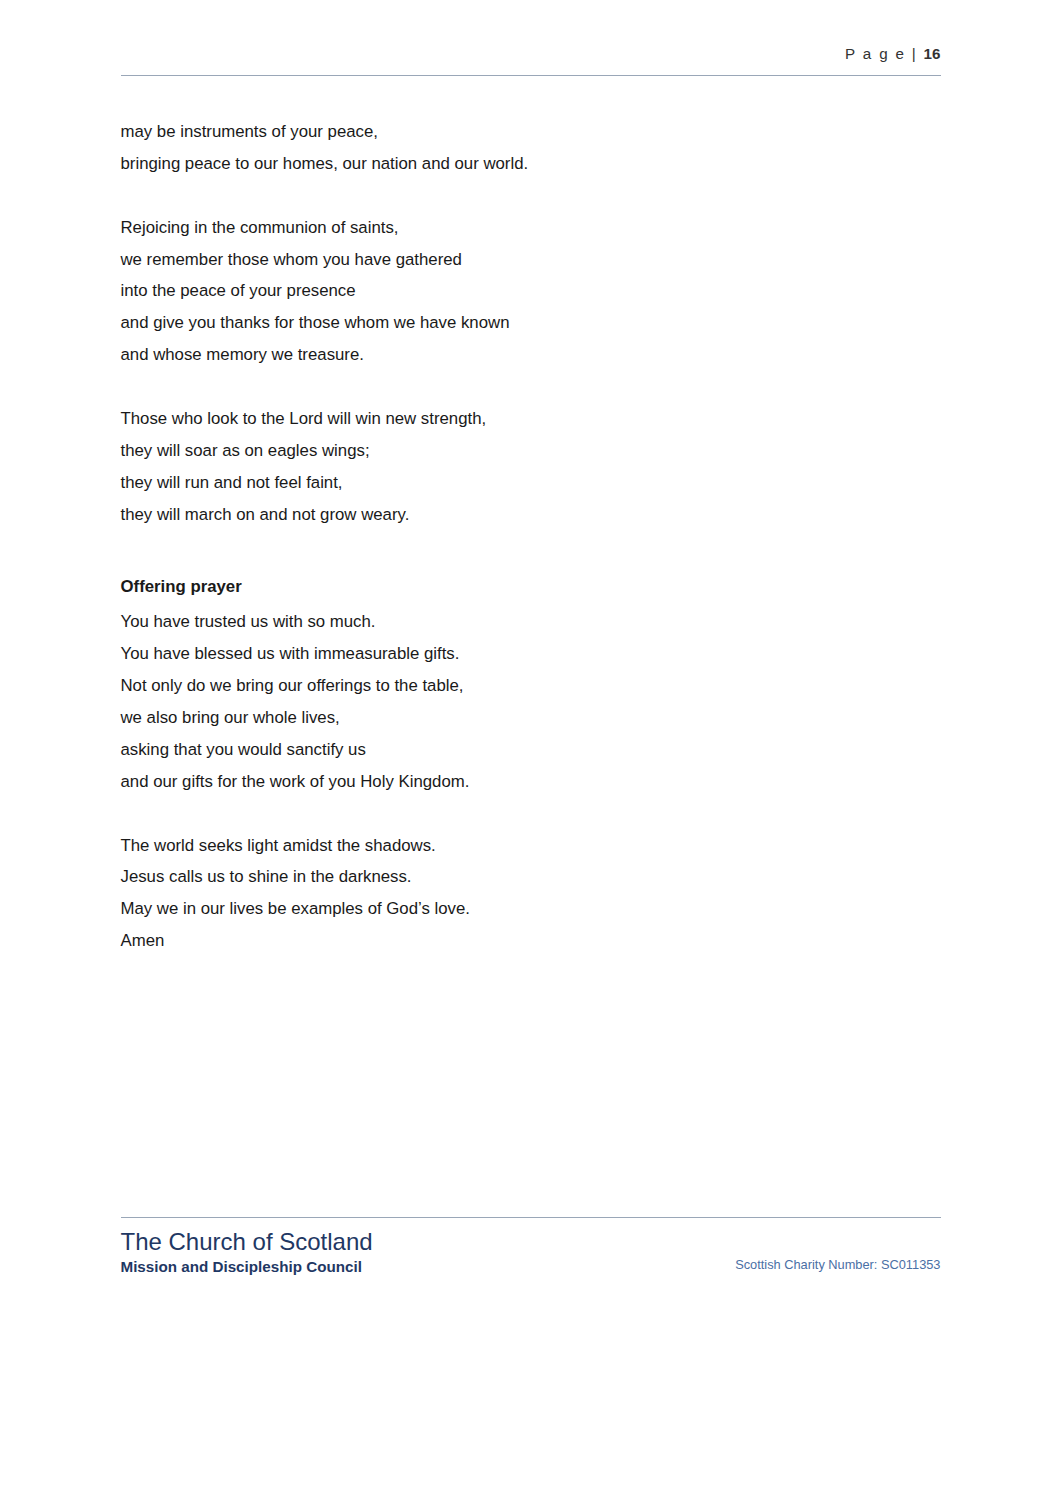P a g e | 16
may be instruments of your peace,
bringing peace to our homes, our nation and our world.
Rejoicing in the communion of saints,
we remember those whom you have gathered
into the peace of your presence
and give you thanks for those whom we have known
and whose memory we treasure.
Those who look to the Lord will win new strength,
they will soar as on eagles wings;
they will run and not feel faint,
they will march on and not grow weary.
Offering prayer
You have trusted us with so much.
You have blessed us with immeasurable gifts.
Not only do we bring our offerings to the table,
we also bring our whole lives,
asking that you would sanctify us
and our gifts for the work of you Holy Kingdom.
The world seeks light amidst the shadows.
Jesus calls us to shine in the darkness.
May we in our lives be examples of God’s love.
Amen
The Church of Scotland
Mission and Discipleship Council
Scottish Charity Number: SC011353